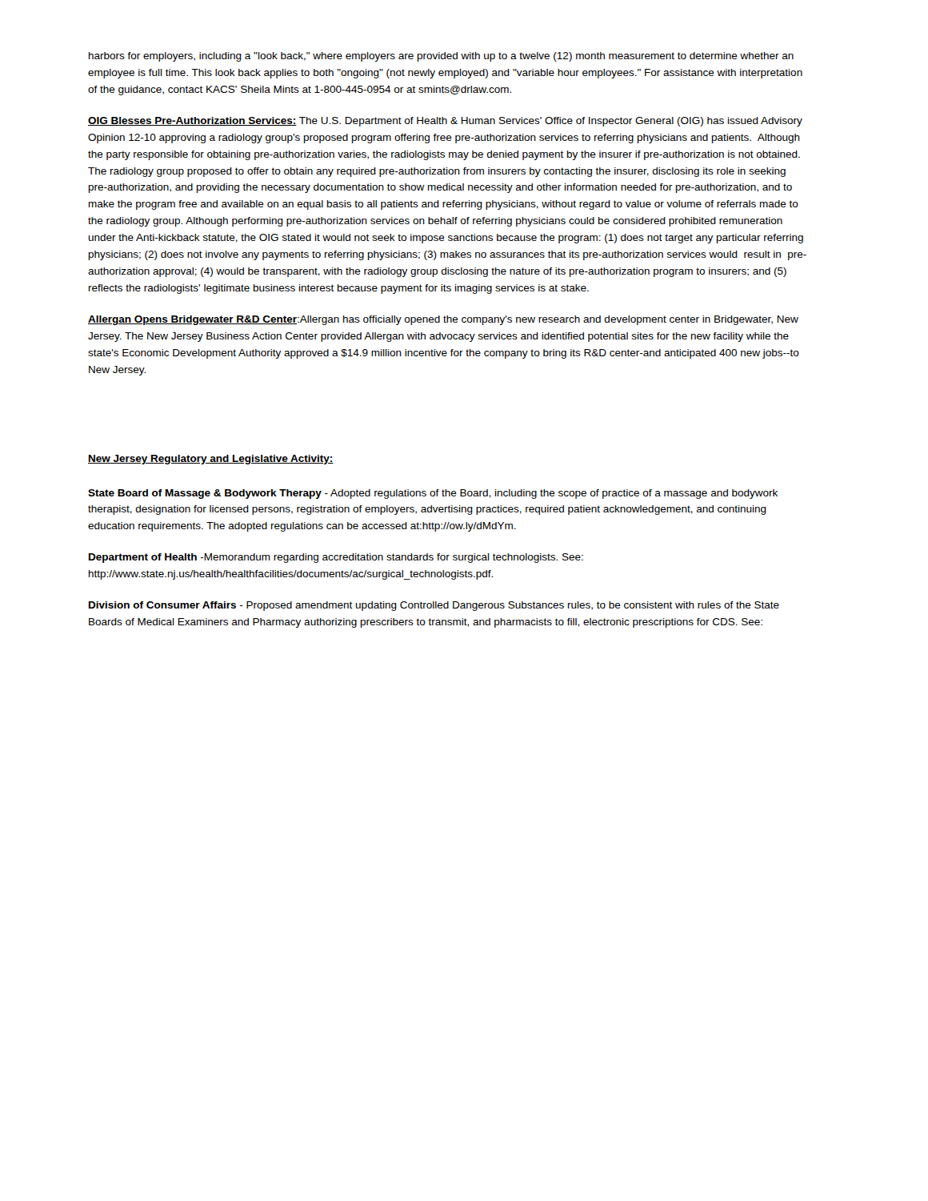harbors for employers, including a "look back," where employers are provided with up to a twelve (12) month measurement to determine whether an employee is full time. This look back applies to both "ongoing" (not newly employed) and "variable hour employees." For assistance with interpretation of the guidance, contact KACS' Sheila Mints at 1-800-445-0954 or at smints@drlaw.com.
OIG Blesses Pre-Authorization Services: The U.S. Department of Health & Human Services' Office of Inspector General (OIG) has issued Advisory Opinion 12-10 approving a radiology group's proposed program offering free pre-authorization services to referring physicians and patients. Although the party responsible for obtaining pre-authorization varies, the radiologists may be denied payment by the insurer if pre-authorization is not obtained. The radiology group proposed to offer to obtain any required pre-authorization from insurers by contacting the insurer, disclosing its role in seeking pre-authorization, and providing the necessary documentation to show medical necessity and other information needed for pre-authorization, and to make the program free and available on an equal basis to all patients and referring physicians, without regard to value or volume of referrals made to the radiology group. Although performing pre-authorization services on behalf of referring physicians could be considered prohibited remuneration under the Anti-kickback statute, the OIG stated it would not seek to impose sanctions because the program: (1) does not target any particular referring physicians; (2) does not involve any payments to referring physicians; (3) makes no assurances that its pre-authorization services would result in pre-authorization approval; (4) would be transparent, with the radiology group disclosing the nature of its pre-authorization program to insurers; and (5) reflects the radiologists' legitimate business interest because payment for its imaging services is at stake.
Allergan Opens Bridgewater R&D Center:Allergan has officially opened the company's new research and development center in Bridgewater, New Jersey. The New Jersey Business Action Center provided Allergan with advocacy services and identified potential sites for the new facility while the state's Economic Development Authority approved a $14.9 million incentive for the company to bring its R&D center-and anticipated 400 new jobs--to New Jersey.
New Jersey Regulatory and Legislative Activity:
State Board of Massage & Bodywork Therapy - Adopted regulations of the Board, including the scope of practice of a massage and bodywork therapist, designation for licensed persons, registration of employers, advertising practices, required patient acknowledgement, and continuing education requirements. The adopted regulations can be accessed at:http://ow.ly/dMdYm.
Department of Health -Memorandum regarding accreditation standards for surgical technologists. See:
http://www.state.nj.us/health/healthfacilities/documents/ac/surgical_technologists.pdf.
Division of Consumer Affairs - Proposed amendment updating Controlled Dangerous Substances rules, to be consistent with rules of the State Boards of Medical Examiners and Pharmacy authorizing prescribers to transmit, and pharmacists to fill, electronic prescriptions for CDS. See: